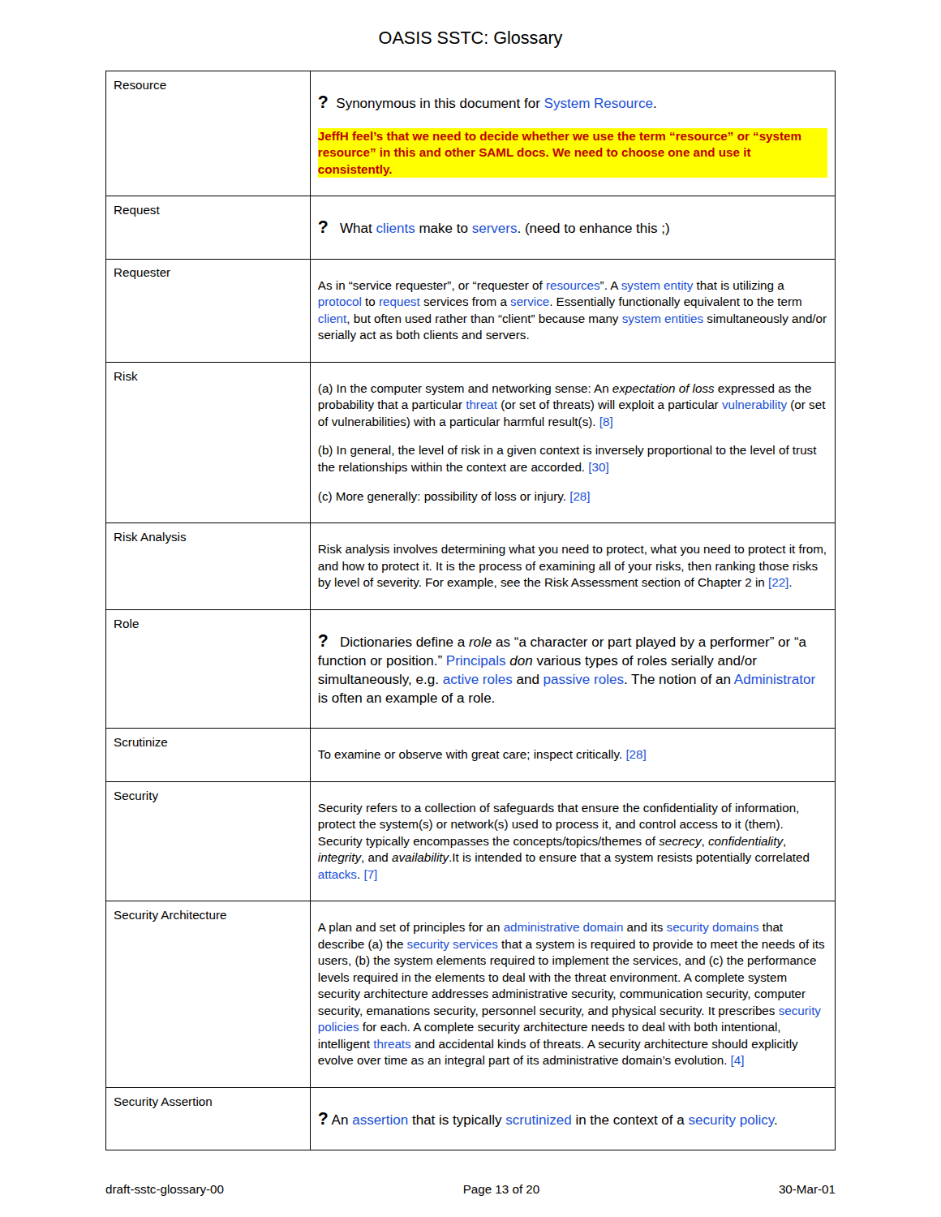OASIS SSTC: Glossary
| Resource | ? Synonymous in this document for System Resource . JeffH feel’s that we need to decide whether we use the term “resource” or “system resource” in this and other SAML docs. We need to choose one and use it consistently. |
| Request | ? What clients make to servers . (need to enhance this ;) |
| Requester | As in “service requester”, or “requester of resources ”. A system entity that is utilizing a protocol to request services from a service . Essentially functionally equivalent to the term client , but often used rather than “client” because many system entities simultaneously and/or serially act as both clients and servers. |
| Risk | (a) In the computer system and networking sense: An expectation of loss expressed as the probability that a particular threat (or set of threats) will exploit a particular vulnerability (or set of vulnerabilities) with a particular harmful result(s). [8] (b) In general, the level of risk in a given context is inversely proportional to the level of trust the relationships within the context are accorded. [30] (c) More generally: possibility of loss or injury. [28] |
| Risk Analysis | Risk analysis involves determining what you need to protect, what you need to protect it from, and how to protect it. It is the process of examining all of your risks, then ranking those risks by level of severity. For example, see the Risk Assessment section of Chapter 2 in [22] . |
| Role | ? Dictionaries define a role as “a character or part played by a performer” or “a function or position.” Principals don various types of roles serially and/or simultaneously, e.g. active roles and passive roles . The notion of an Administrator is often an example of a role. |
| Scrutinize | To examine or observe with great care; inspect critically. [28] |
| Security | Security refers to a collection of safeguards that ensure the confidentiality of information, protect the system(s) or network(s) used to process it, and control access to it (them). Security typically encompasses the concepts/topics/themes of secrecy , confidentiality , integrity , and availability .It is intended to ensure that a system resists potentially correlated attacks . [7] |
| Security Architecture | A plan and set of principles for an administrative domain and its security domains that describe (a) the security services that a system is required to provide to meet the needs of its users, (b) the system elements required to implement the services, and (c) the performance levels required in the elements to deal with the threat environment. A complete system security architecture addresses administrative security, communication security, computer security, emanations security, personnel security, and physical security. It prescribes security policies for each. A complete security architecture needs to deal with both intentional, intelligent threats and accidental kinds of threats. A security architecture should explicitly evolve over time as an integral part of its administrative domain’s evolution. [4] |
| Security Assertion | ? An assertion that is typically scrutinized in the context of a security policy . |
draft-sstc-glossary-00 Page 13 of 20 30-Mar-01